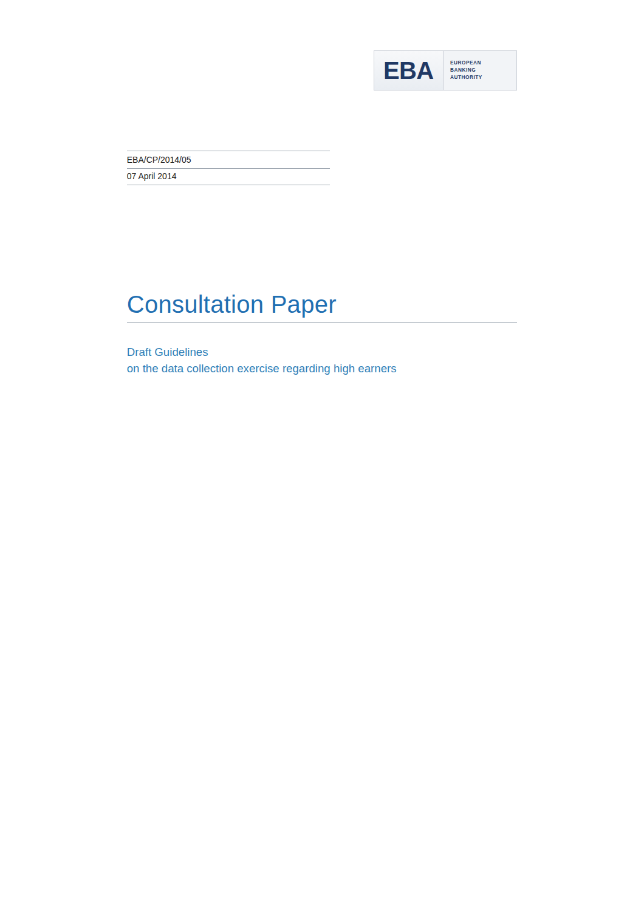EBA
European
Banking
Authority
EBA/CP/2014/05
07 April 2014
Consultation Paper
Draft Guidelines
on the data collection exercise regarding high earners